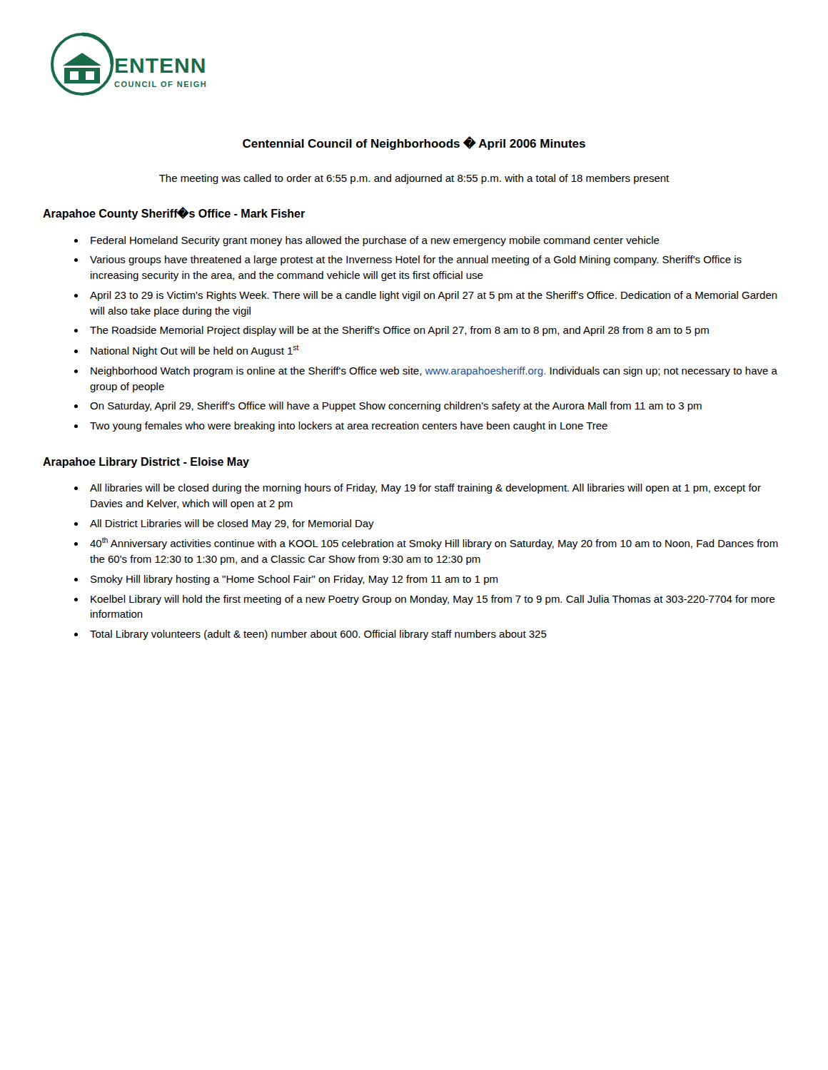ENTENNIAL COUNCIL OF NEIGHBORHOODS
Centennial Council of Neighborhoods � April 2006 Minutes
The meeting was called to order at 6:55 p.m. and adjourned at 8:55 p.m. with a total of 18 members present
Arapahoe County Sheriff�s Office - Mark Fisher
Federal Homeland Security grant money has allowed the purchase of a new emergency mobile command center vehicle
Various groups have threatened a large protest at the Inverness Hotel for the annual meeting of a Gold Mining company. Sheriff's Office is increasing security in the area, and the command vehicle will get its first official use
April 23 to 29 is Victim's Rights Week. There will be a candle light vigil on April 27 at 5 pm at the Sheriff's Office. Dedication of a Memorial Garden will also take place during the vigil
The Roadside Memorial Project display will be at the Sheriff's Office on April 27, from 8 am to 8 pm, and April 28 from 8 am to 5 pm
National Night Out will be held on August 1st
Neighborhood Watch program is online at the Sheriff's Office web site, www.arapahoesheriff.org. Individuals can sign up; not necessary to have a group of people
On Saturday, April 29, Sheriff's Office will have a Puppet Show concerning children's safety at the Aurora Mall from 11 am to 3 pm
Two young females who were breaking into lockers at area recreation centers have been caught in Lone Tree
Arapahoe Library District - Eloise May
All libraries will be closed during the morning hours of Friday, May 19 for staff training & development. All libraries will open at 1 pm, except for Davies and Kelver, which will open at 2 pm
All District Libraries will be closed May 29, for Memorial Day
40th Anniversary activities continue with a KOOL 105 celebration at Smoky Hill library on Saturday, May 20 from 10 am to Noon, Fad Dances from the 60's from 12:30 to 1:30 pm, and a Classic Car Show from 9:30 am to 12:30 pm
Smoky Hill library hosting a "Home School Fair" on Friday, May 12 from 11 am to 1 pm
Koelbel Library will hold the first meeting of a new Poetry Group on Monday, May 15 from 7 to 9 pm. Call Julia Thomas at 303-220-7704 for more information
Total Library volunteers (adult & teen) number about 600. Official library staff numbers about 325